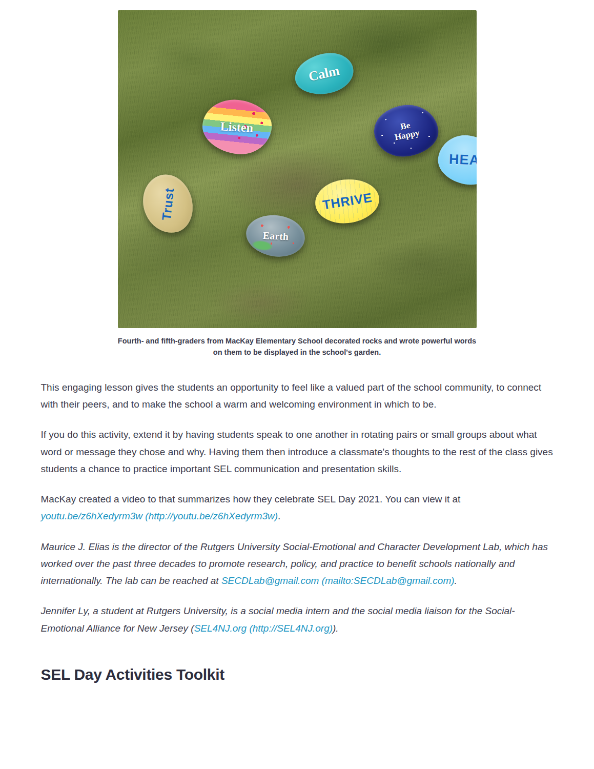Calm
Listen
Be
Happy
HEAL
Trust
THRIVE
Earth
Fourth- and fifth-graders from MacKay Elementary School decorated rocks and wrote powerful words on them to be displayed in the school's garden.
This engaging lesson gives the students an opportunity to feel like a valued part of the school community, to connect with their peers, and to make the school a warm and welcoming environment in which to be.
If you do this activity, extend it by having students speak to one another in rotating pairs or small groups about what word or message they chose and why. Having them then introduce a classmate's thoughts to the rest of the class gives students a chance to practice important SEL communication and presentation skills.
MacKay created a video to that summarizes how they celebrate SEL Day 2021. You can view it at youtu.be/z6hXedyrm3w (http://youtu.be/z6hXedyrm3w).
Maurice J. Elias is the director of the Rutgers University Social-Emotional and Character Development Lab, which has worked over the past three decades to promote research, policy, and practice to benefit schools nationally and internationally. The lab can be reached at SECDLab@gmail.com (mailto:SECDLab@gmail.com).
Jennifer Ly, a student at Rutgers University, is a social media intern and the social media liaison for the Social-Emotional Alliance for New Jersey (SEL4NJ.org (http://SEL4NJ.org)).
SEL Day Activities Toolkit